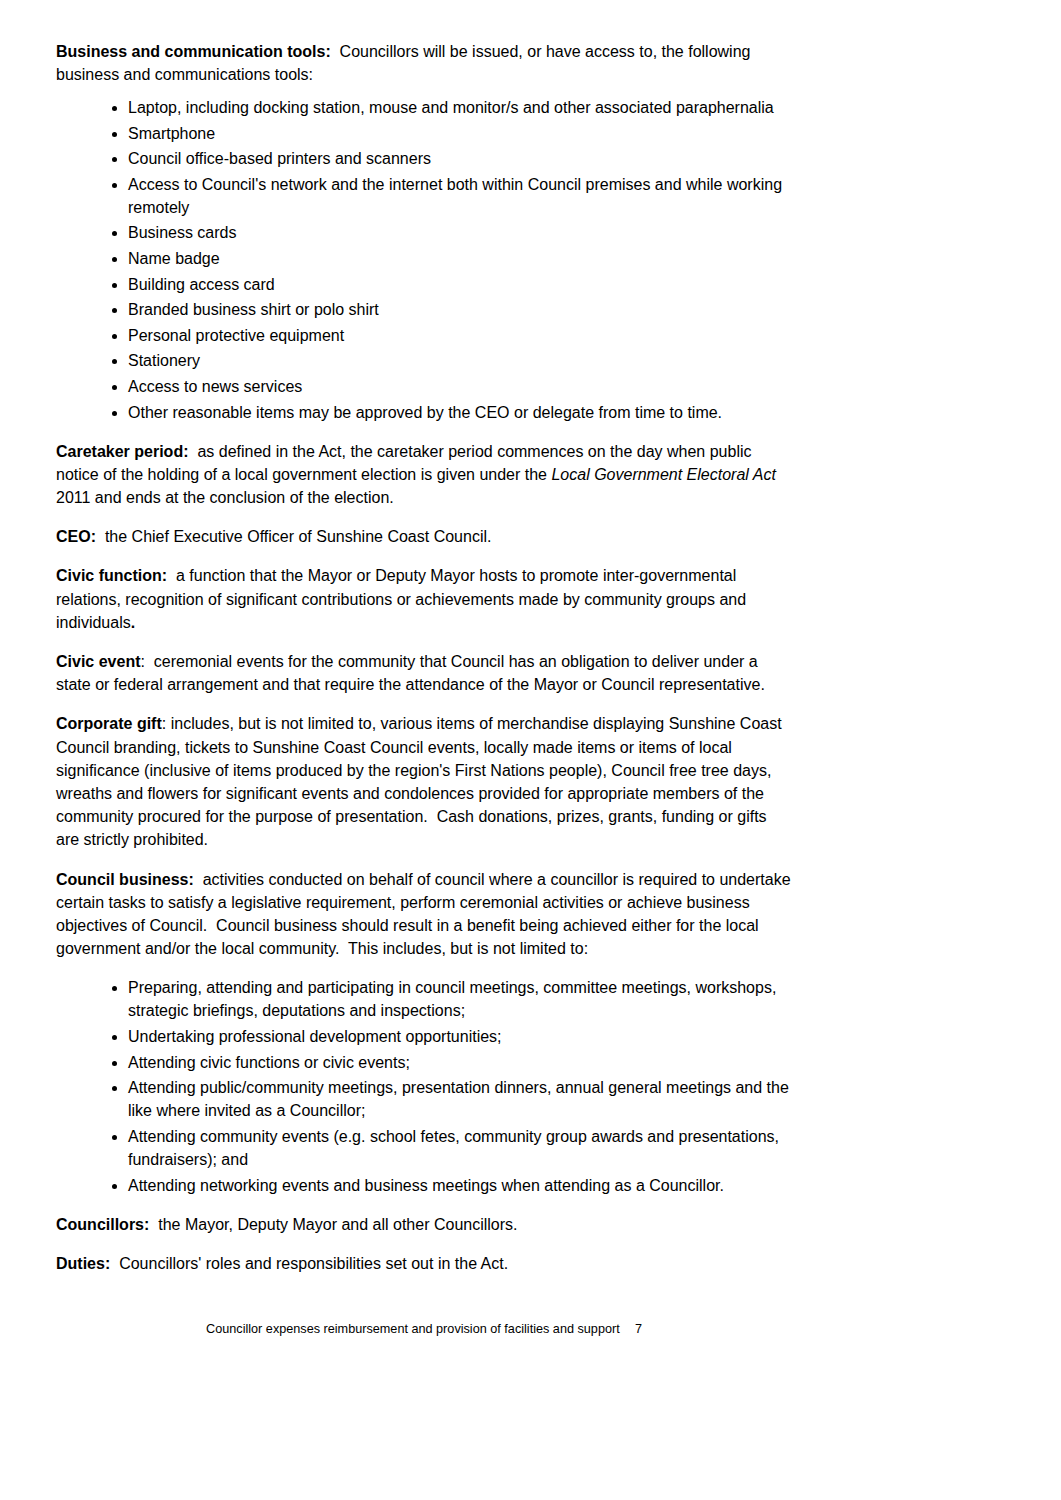Business and communication tools: Councillors will be issued, or have access to, the following business and communications tools:
Laptop, including docking station, mouse and monitor/s and other associated paraphernalia
Smartphone
Council office-based printers and scanners
Access to Council's network and the internet both within Council premises and while working remotely
Business cards
Name badge
Building access card
Branded business shirt or polo shirt
Personal protective equipment
Stationery
Access to news services
Other reasonable items may be approved by the CEO or delegate from time to time.
Caretaker period: as defined in the Act, the caretaker period commences on the day when public notice of the holding of a local government election is given under the Local Government Electoral Act 2011 and ends at the conclusion of the election.
CEO: the Chief Executive Officer of Sunshine Coast Council.
Civic function: a function that the Mayor or Deputy Mayor hosts to promote inter-governmental relations, recognition of significant contributions or achievements made by community groups and individuals.
Civic event: ceremonial events for the community that Council has an obligation to deliver under a state or federal arrangement and that require the attendance of the Mayor or Council representative.
Corporate gift: includes, but is not limited to, various items of merchandise displaying Sunshine Coast Council branding, tickets to Sunshine Coast Council events, locally made items or items of local significance (inclusive of items produced by the region's First Nations people), Council free tree days, wreaths and flowers for significant events and condolences provided for appropriate members of the community procured for the purpose of presentation. Cash donations, prizes, grants, funding or gifts are strictly prohibited.
Council business: activities conducted on behalf of council where a councillor is required to undertake certain tasks to satisfy a legislative requirement, perform ceremonial activities or achieve business objectives of Council. Council business should result in a benefit being achieved either for the local government and/or the local community. This includes, but is not limited to:
Preparing, attending and participating in council meetings, committee meetings, workshops, strategic briefings, deputations and inspections;
Undertaking professional development opportunities;
Attending civic functions or civic events;
Attending public/community meetings, presentation dinners, annual general meetings and the like where invited as a Councillor;
Attending community events (e.g. school fetes, community group awards and presentations, fundraisers); and
Attending networking events and business meetings when attending as a Councillor.
Councillors: the Mayor, Deputy Mayor and all other Councillors.
Duties: Councillors' roles and responsibilities set out in the Act.
Councillor expenses reimbursement and provision of facilities and support7